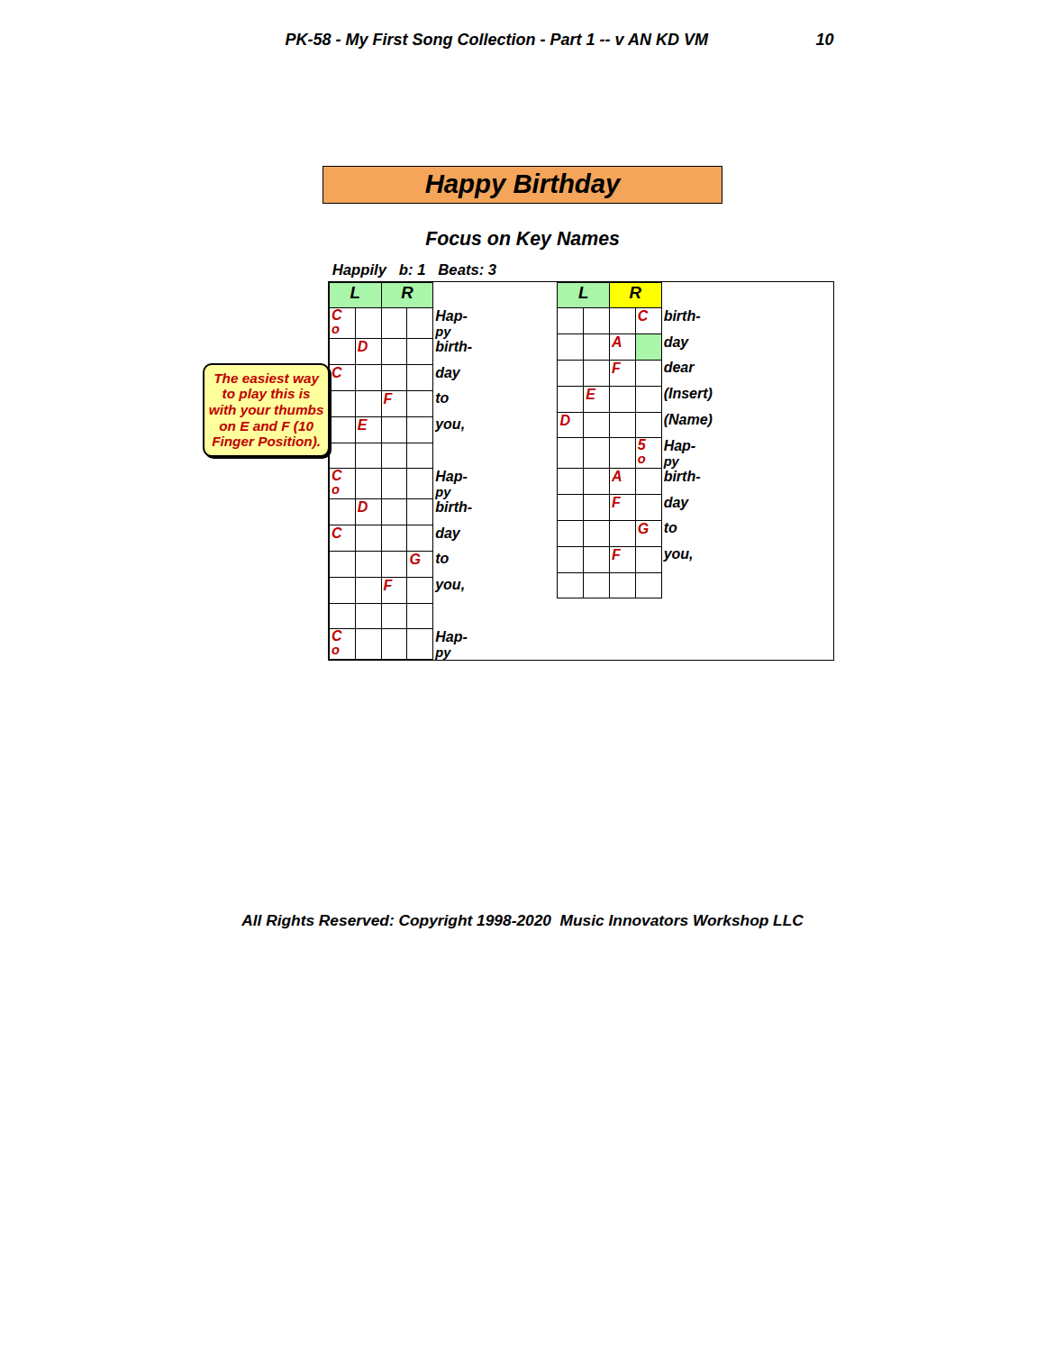PK-58 - My First Song Collection - Part 1 -- v AN KD VM
10
Happy Birthday
Focus on Key Names
Happily b: 1 Beats: 3
The easiest way to play this is with your thumbs on E and F (10 Finger Position).
| L | R | |
| --- | --- | --- |
| C o | | | | Hap- py |
| | D | | | birth- |
| C | | | | day |
| | | F | | to |
| | E | | | you, |
| C o | | | | Hap- py |
| | D | | | birth- |
| C | | | | day |
| | | | G | to |
| | | F | | you, |
| C o | | | | Hap- py |
| L | R | |
| --- | --- | --- |
| | | | C | birth- |
| | | A | | day |
| | | F | | dear |
| | E | | | (Insert) |
| D | | | | (Name) |
| | | | 5 o | Hap- py |
| | | A | | birth- |
| | | F | | day |
| | | | G | to |
| | | F | | you, |
All Rights Reserved: Copyright 1998-2020 Music Innovators Workshop LLC